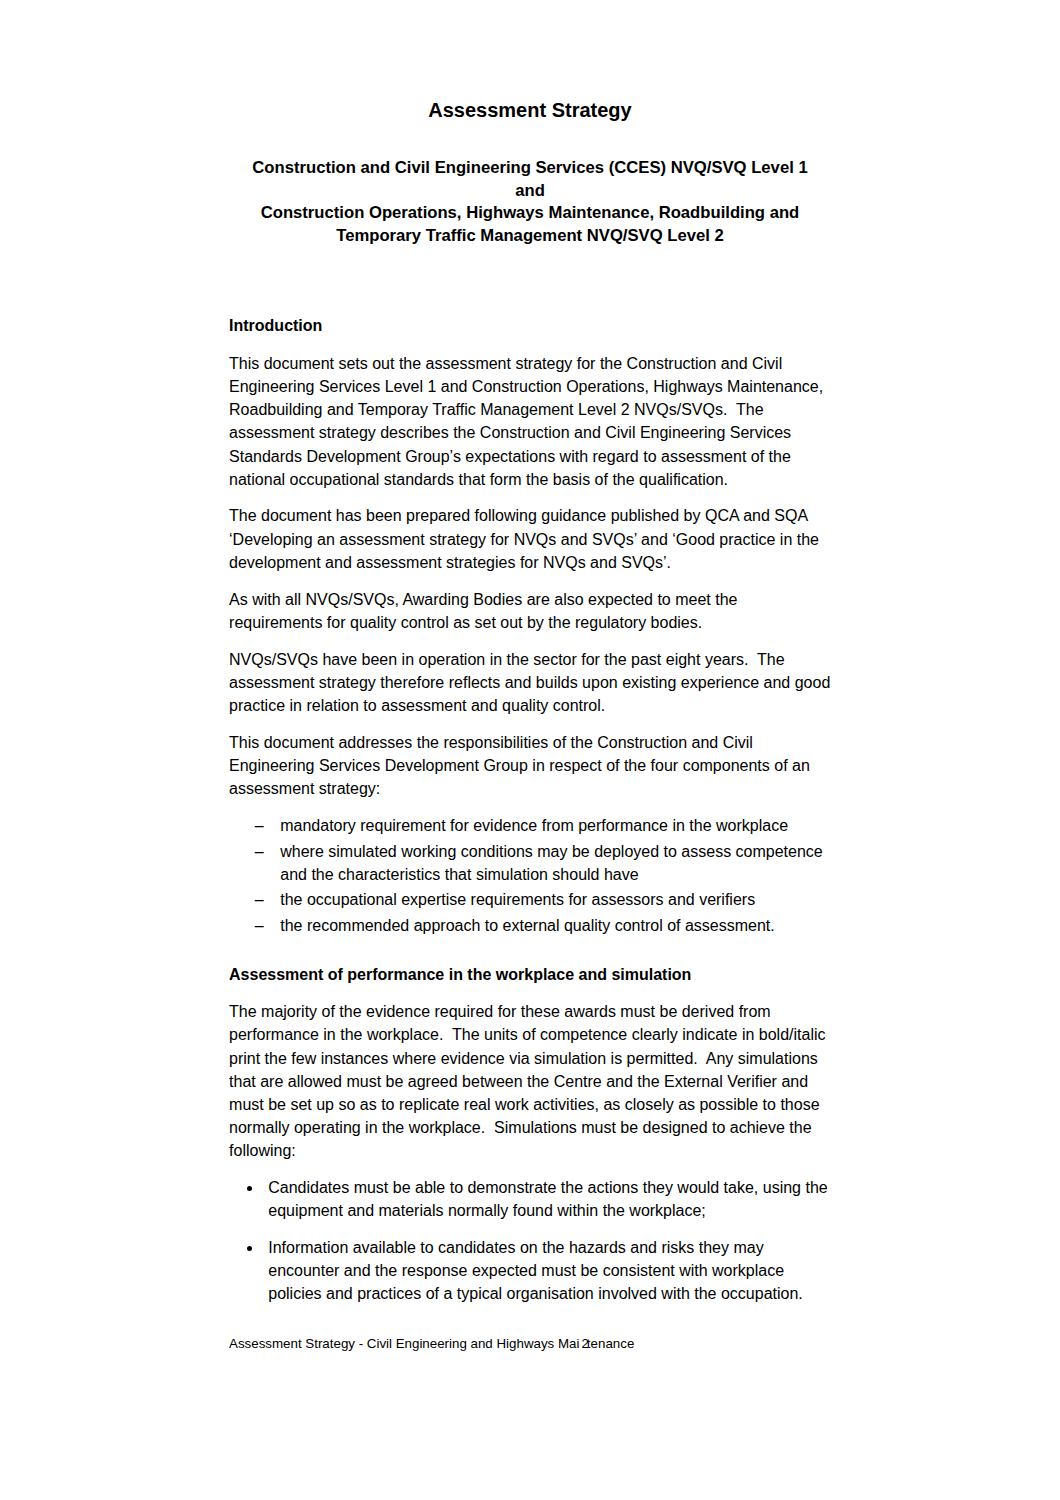Assessment Strategy
Construction and Civil Engineering Services (CCES) NVQ/SVQ Level 1
and
Construction Operations, Highways Maintenance, Roadbuilding and
Temporary Traffic Management NVQ/SVQ Level 2
Introduction
This document sets out the assessment strategy for the Construction and Civil Engineering Services Level 1 and Construction Operations, Highways Maintenance, Roadbuilding and Temporay Traffic Management Level 2 NVQs/SVQs. The assessment strategy describes the Construction and Civil Engineering Services Standards Development Group’s expectations with regard to assessment of the national occupational standards that form the basis of the qualification.
The document has been prepared following guidance published by QCA and SQA ‘Developing an assessment strategy for NVQs and SVQs’ and ‘Good practice in the development and assessment strategies for NVQs and SVQs’.
As with all NVQs/SVQs, Awarding Bodies are also expected to meet the requirements for quality control as set out by the regulatory bodies.
NVQs/SVQs have been in operation in the sector for the past eight years. The assessment strategy therefore reflects and builds upon existing experience and good practice in relation to assessment and quality control.
This document addresses the responsibilities of the Construction and Civil Engineering Services Development Group in respect of the four components of an assessment strategy:
mandatory requirement for evidence from performance in the workplace
where simulated working conditions may be deployed to assess competence and the characteristics that simulation should have
the occupational expertise requirements for assessors and verifiers
the recommended approach to external quality control of assessment.
Assessment of performance in the workplace and simulation
The majority of the evidence required for these awards must be derived from performance in the workplace. The units of competence clearly indicate in bold/italic print the few instances where evidence via simulation is permitted. Any simulations that are allowed must be agreed between the Centre and the External Verifier and must be set up so as to replicate real work activities, as closely as possible to those normally operating in the workplace. Simulations must be designed to achieve the following:
Candidates must be able to demonstrate the actions they would take, using the equipment and materials normally found within the workplace;
Information available to candidates on the hazards and risks they may encounter and the response expected must be consistent with workplace policies and practices of a typical organisation involved with the occupation.
Assessment Strategy - Civil Engineering and Highways Mai2tenance